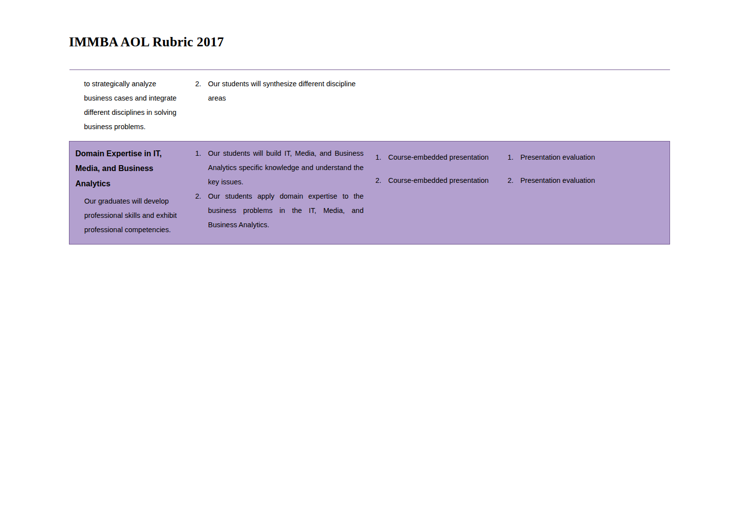IMMBA AOL Rubric 2017
| to strategically analyze business cases and integrate different disciplines in solving business problems. | 2. Our students will synthesize different discipline areas | | |
| Domain Expertise in IT, Media, and Business Analytics Our graduates will develop professional skills and exhibit professional competencies. | 1. Our students will build IT, Media, and Business Analytics specific knowledge and understand the key issues. 2. Our students apply domain expertise to the business problems in the IT, Media, and Business Analytics. | 1. Course-embedded presentation 2. Course-embedded presentation | 1. Presentation evaluation 2. Presentation evaluation |